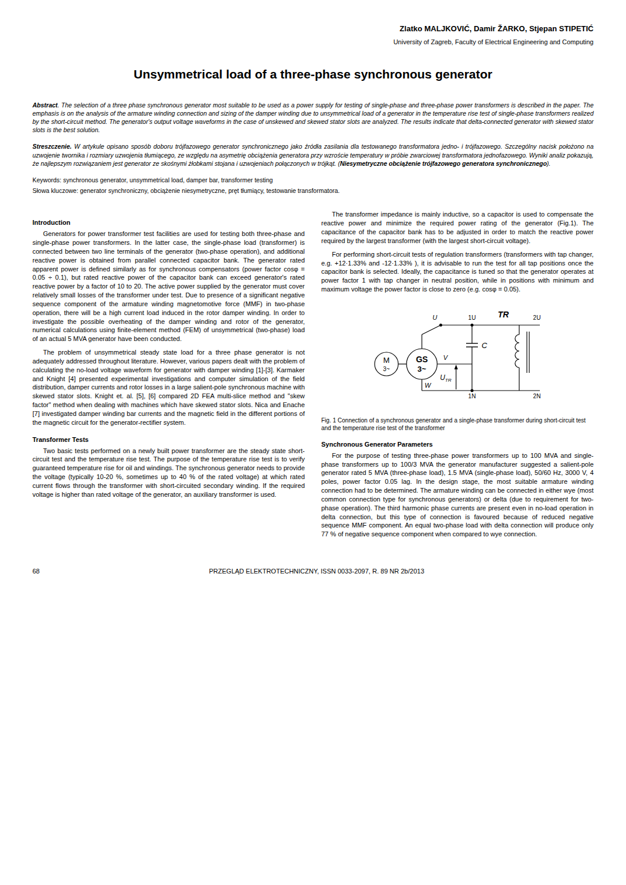Zlatko MALJKOVIĆ, Damir ŽARKO, Stjepan STIPETIĆ
University of Zagreb, Faculty of Electrical Engineering and Computing
Unsymmetrical load of a three-phase synchronous generator
Abstract. The selection of a three phase synchronous generator most suitable to be used as a power supply for testing of single-phase and three-phase power transformers is described in the paper. The emphasis is on the analysis of the armature winding connection and sizing of the damper winding due to unsymmetrical load of a generator in the temperature rise test of single-phase transformers realized by the short-circuit method. The generator's output voltage waveforms in the case of unskewed and skewed stator slots are analyzed. The results indicate that delta-connected generator with skewed stator slots is the best solution.
Streszczenie. W artykule opisano sposób doboru trójfazowego generator synchronicznego jako źródła zasilania dla testowanego transformatora jedno- i trójfazowego. Szczególny nacisk położono na uzwojenie twornika i rozmiary uzwojenia tłumiącego, ze względu na asymetrię obciążenia generatora przy wzroście temperatury w próbie zwarciowej transformatora jednofazowego. Wyniki analiz pokazują, że najlepszym rozwiązaniem jest generator ze skośnymi żłobkami stojana i uzwojeniach połączonych w trójkąt. (Niesymetryczne obciążenie trójfazowego generatora synchronicznego).
Keywords: synchronous generator, unsymmetrical load, damper bar, transformer testing
Słowa kluczowe: generator synchroniczny, obciążenie niesymetryczne, pręt tłumiący, testowanie transformatora.
Introduction
Generators for power transformer test facilities are used for testing both three-phase and single-phase power transformers. In the latter case, the single-phase load (transformer) is connected between two line terminals of the generator (two-phase operation), and additional reactive power is obtained from parallel connected capacitor bank. The generator rated apparent power is defined similarly as for synchronous compensators (power factor cosφ = 0.05 ÷ 0.1), but rated reactive power of the capacitor bank can exceed generator's rated reactive power by a factor of 10 to 20. The active power supplied by the generator must cover relatively small losses of the transformer under test. Due to presence of a significant negative sequence component of the armature winding magnetomotive force (MMF) in two-phase operation, there will be a high current load induced in the rotor damper winding. In order to investigate the possible overheating of the damper winding and rotor of the generator, numerical calculations using finite-element method (FEM) of unsymmetrical (two-phase) load of an actual 5 MVA generator have been conducted.
The problem of unsymmetrical steady state load for a three phase generator is not adequately addressed throughout literature. However, various papers dealt with the problem of calculating the no-load voltage waveform for generator with damper winding [1]-[3]. Karmaker and Knight [4] presented experimental investigations and computer simulation of the field distribution, damper currents and rotor losses in a large salient-pole synchronous machine with skewed stator slots. Knight et. al. [5], [6] compared 2D FEA multi-slice method and "skew factor" method when dealing with machines which have skewed stator slots. Nica and Enache [7] investigated damper winding bar currents and the magnetic field in the different portions of the magnetic circuit for the generator-rectifier system.
Transformer Tests
Two basic tests performed on a newly built power transformer are the steady state short-circuit test and the temperature rise test. The purpose of the temperature rise test is to verify guaranteed temperature rise for oil and windings. The synchronous generator needs to provide the voltage (typically 10-20 %, sometimes up to 40 % of the rated voltage) at which rated current flows through the transformer with short-circuited secondary winding. If the required voltage is higher than rated voltage of the generator, an auxiliary transformer is used.
The transformer impedance is mainly inductive, so a capacitor is used to compensate the reactive power and minimize the required power rating of the generator (Fig.1). The capacitance of the capacitor bank has to be adjusted in order to match the reactive power required by the largest transformer (with the largest short-circuit voltage).
For performing short-circuit tests of regulation transformers (transformers with tap changer, e.g. +12·1.33% and -12·1.33% ), it is advisable to run the test for all tap positions once the capacitor bank is selected. Ideally, the capacitance is tuned so that the generator operates at power factor 1 with tap changer in neutral position, while in positions with minimum and maximum voltage the power factor is close to zero (e.g. cosφ = 0.05).
M 3~ GS 3~ U 1U 2U TR V C W 1N 2N UTR
Fig. 1 Connection of a synchronous generator and a single-phase transformer during short-circuit test and the temperature rise test of the transformer
Synchronous Generator Parameters
For the purpose of testing three-phase power transformers up to 100 MVA and single-phase transformers up to 100/3 MVA the generator manufacturer suggested a salient-pole generator rated 5 MVA (three-phase load), 1.5 MVA (single-phase load), 50/60 Hz, 3000 V, 4 poles, power factor 0.05 lag. In the design stage, the most suitable armature winding connection had to be determined. The armature winding can be connected in either wye (most common connection type for synchronous generators) or delta (due to requirement for two-phase operation). The third harmonic phase currents are present even in no-load operation in delta connection, but this type of connection is favoured because of reduced negative sequence MMF component. An equal two-phase load with delta connection will produce only 77 % of negative sequence component when compared to wye connection.
68
PRZEGLĄD ELEKTROTECHNICZNY, ISSN 0033-2097, R. 89 NR 2b/2013